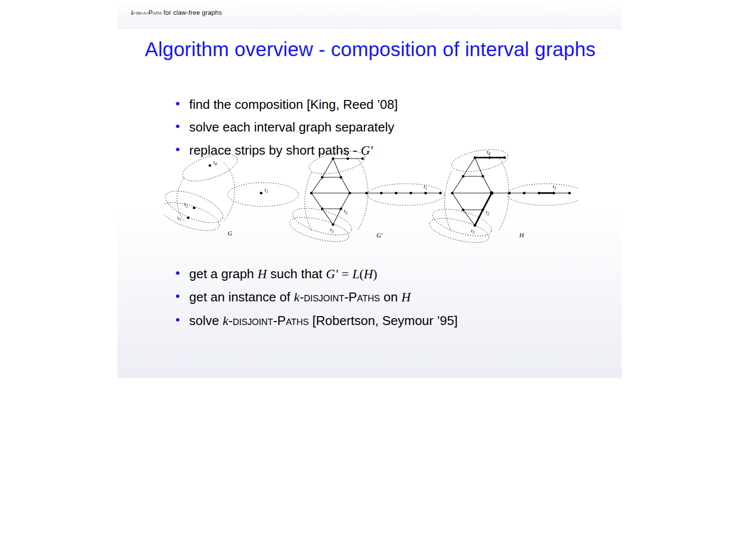k-in-a-Path for claw-free graphs
Algorithm overview - composition of interval graphs
find the composition [King, Reed ’08]
solve each interval graph separately
replace strips by short paths - G′
t4 t2 t3 t1 G t4 t2 t3 t1 G′ t4 t2 t3 t1 H
get a graph H such that G′ = L(H)
get an instance of k-disjoint-Paths on H
solve k-disjoint-Paths [Robertson, Seymour ’95]